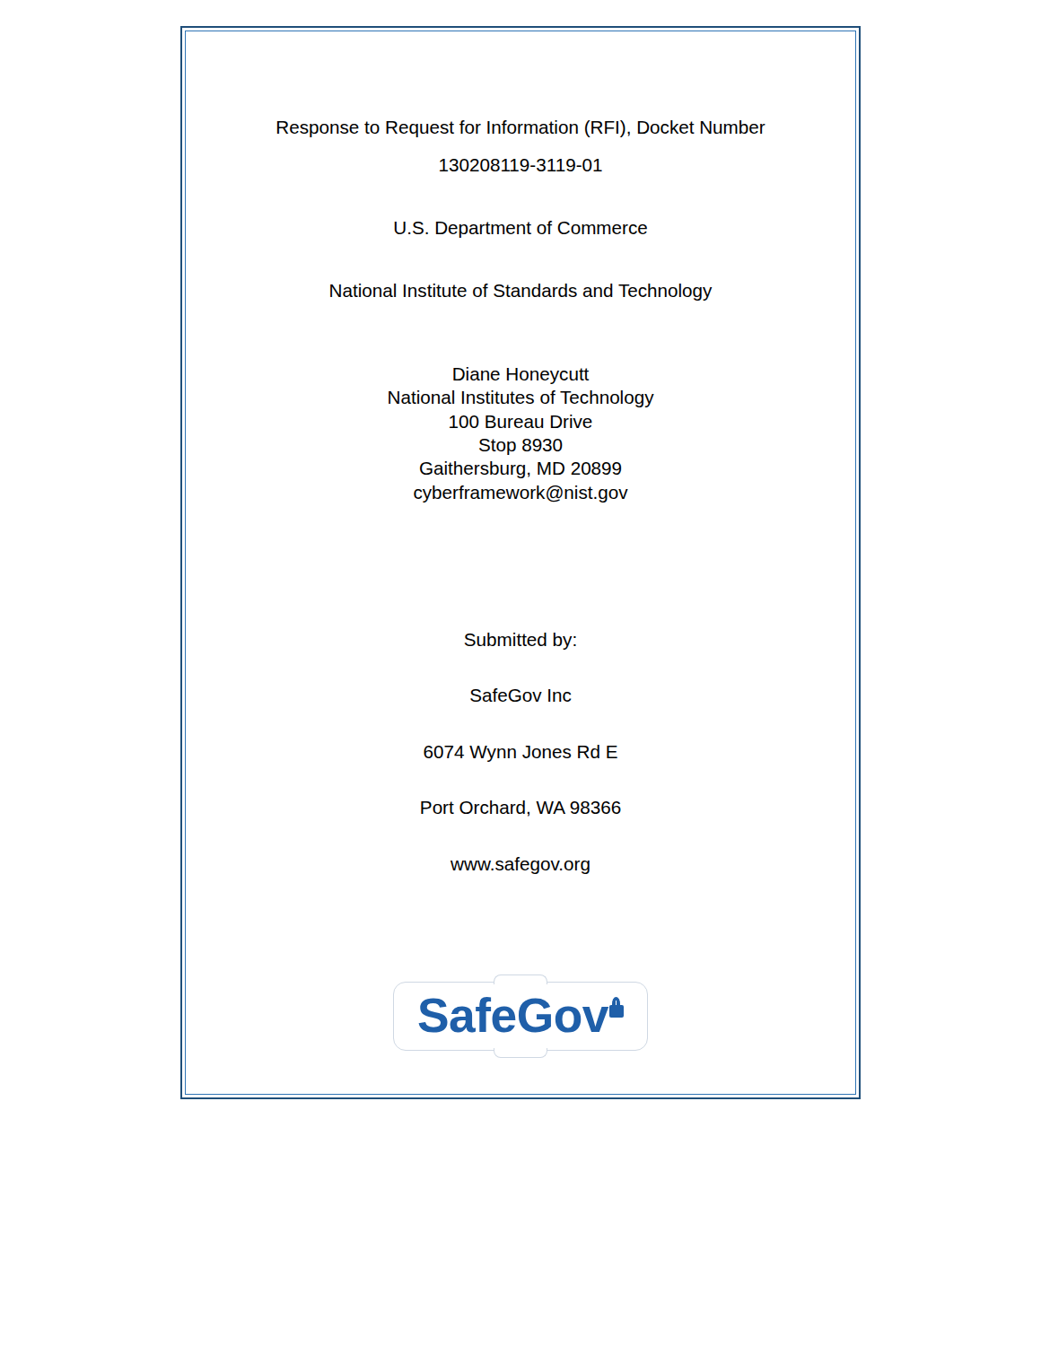Response to Request for Information (RFI), Docket Number 130208119-3119-01
U.S. Department of Commerce
National Institute of Standards and Technology
Diane Honeycutt
National Institutes of Technology
100 Bureau Drive
Stop 8930
Gaithersburg, MD 20899
cyberframework@nist.gov
Submitted by:
SafeGov Inc
6074 Wynn Jones Rd E
Port Orchard, WA 98366
www.safegov.org
SafeGov